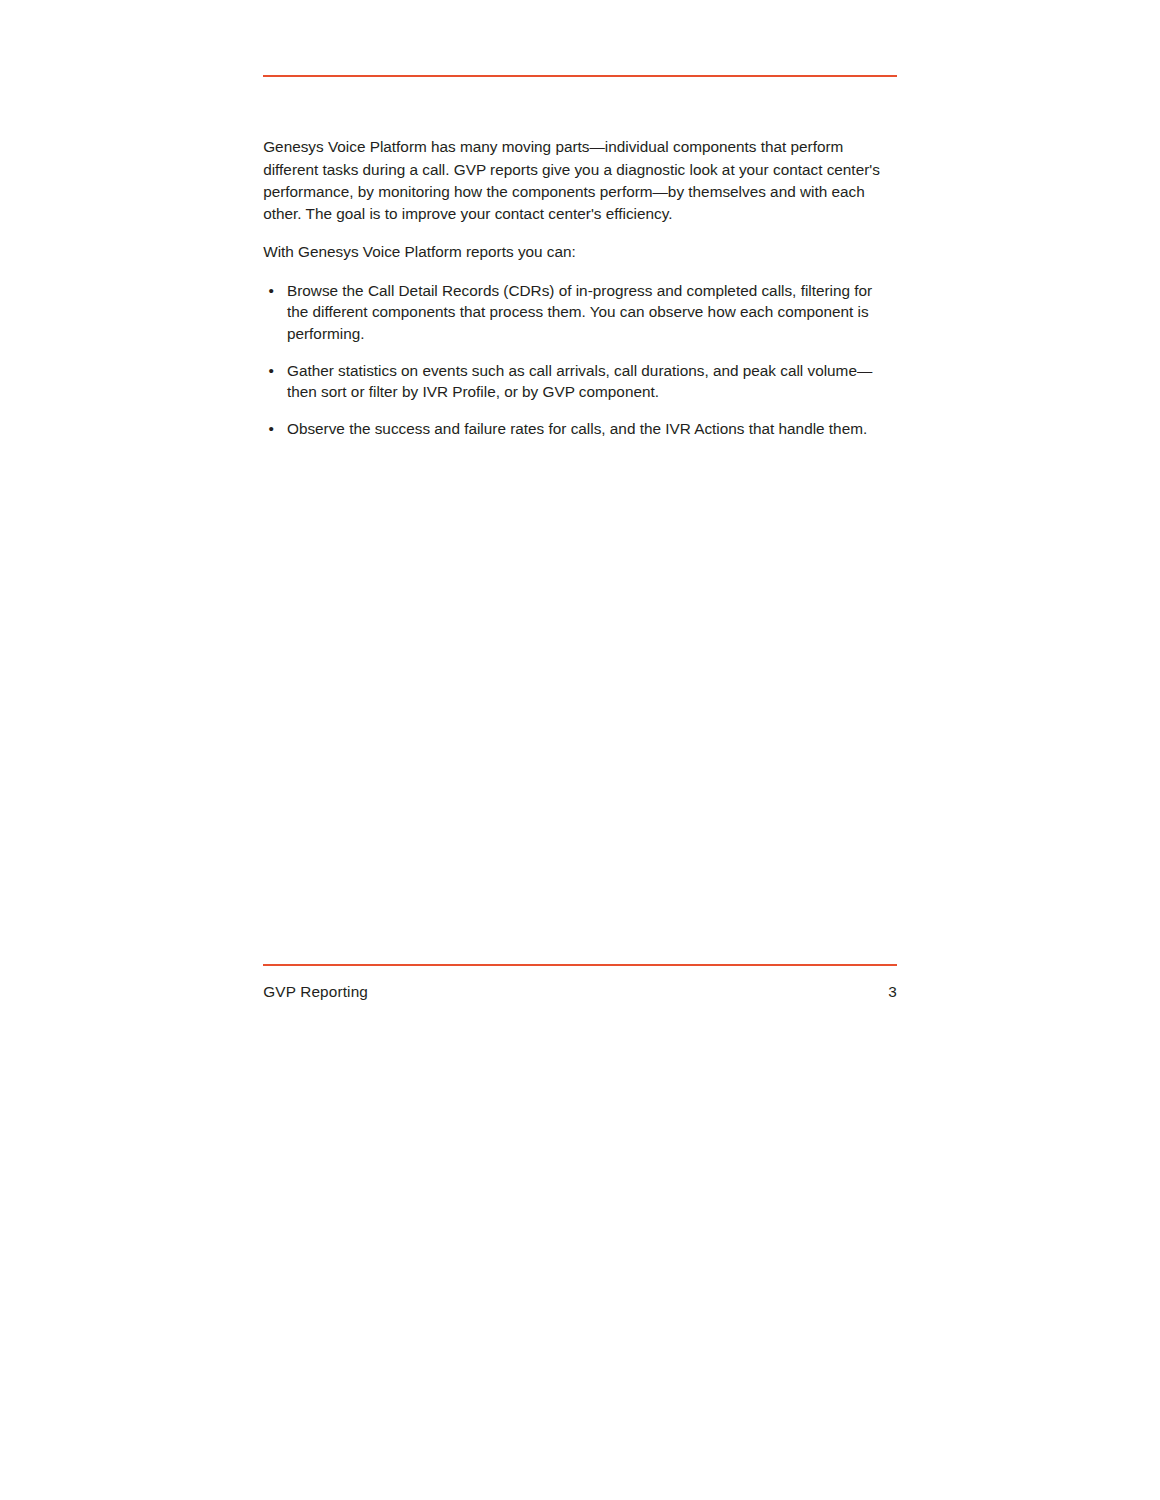Genesys Voice Platform has many moving parts—individual components that perform different tasks during a call. GVP reports give you a diagnostic look at your contact center's performance, by monitoring how the components perform—by themselves and with each other. The goal is to improve your contact center's efficiency.
With Genesys Voice Platform reports you can:
Browse the Call Detail Records (CDRs) of in-progress and completed calls, filtering for the different components that process them. You can observe how each component is performing.
Gather statistics on events such as call arrivals, call durations, and peak call volume— then sort or filter by IVR Profile, or by GVP component.
Observe the success and failure rates for calls, and the IVR Actions that handle them.
GVP Reporting 3